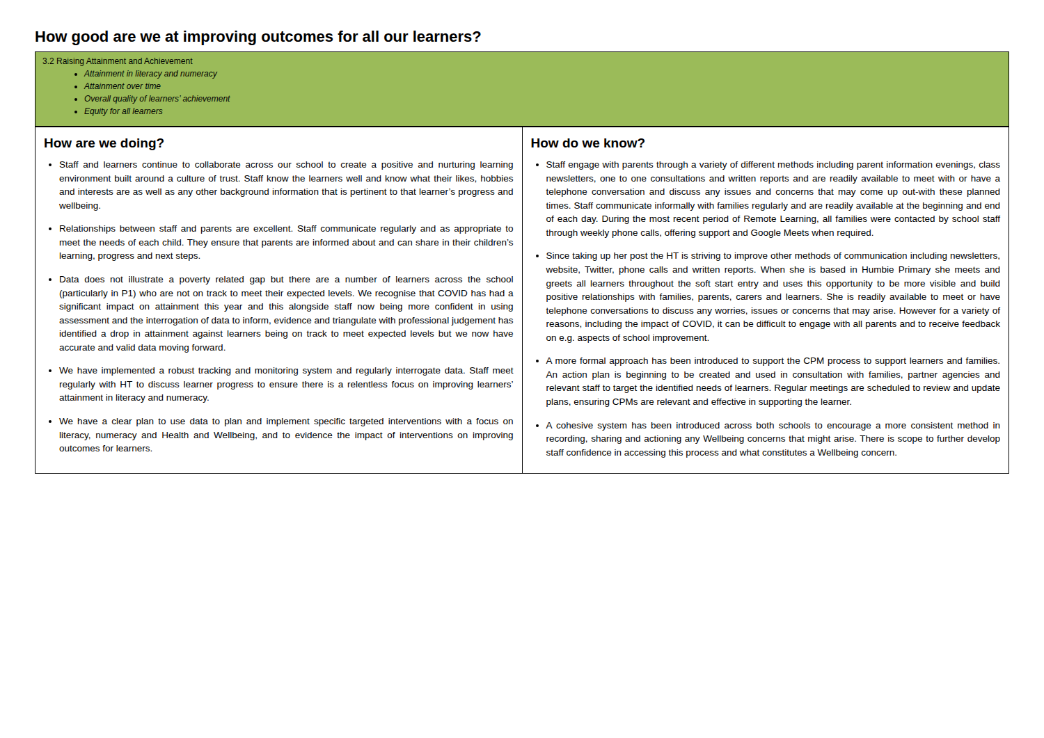How good are we at improving outcomes for all our learners?
3.2 Raising Attainment and Achievement
Attainment in literacy and numeracy
Attainment over time
Overall quality of learners’ achievement
Equity for all learners
| How are we doing? Staff and learners continue to collaborate across our school to create a positive and nurturing learning environment built around a culture of trust. Staff know the learners well and know what their likes, hobbies and interests are as well as any other background information that is pertinent to that learner’s progress and wellbeing. Relationships between staff and parents are excellent. Staff communicate regularly and as appropriate to meet the needs of each child. They ensure that parents are informed about and can share in their children’s learning, progress and next steps. Data does not illustrate a poverty related gap but there are a number of learners across the school (particularly in P1) who are not on track to meet their expected levels. We recognise that COVID has had a significant impact on attainment this year and this alongside staff now being more confident in using assessment and the interrogation of data to inform, evidence and triangulate with professional judgement has identified a drop in attainment against learners being on track to meet expected levels but we now have accurate and valid data moving forward. We have implemented a robust tracking and monitoring system and regularly interrogate data. Staff meet regularly with HT to discuss learner progress to ensure there is a relentless focus on improving learners’ attainment in literacy and numeracy. We have a clear plan to use data to plan and implement specific targeted interventions with a focus on literacy, numeracy and Health and Wellbeing, and to evidence the impact of interventions on improving outcomes for learners. | How do we know? Staff engage with parents through a variety of different methods including parent information evenings, class newsletters, one to one consultations and written reports and are readily available to meet with or have a telephone conversation and discuss any issues and concerns that may come up out-with these planned times. Staff communicate informally with families regularly and are readily available at the beginning and end of each day. During the most recent period of Remote Learning, all families were contacted by school staff through weekly phone calls, offering support and Google Meets when required. Since taking up her post the HT is striving to improve other methods of communication including newsletters, website, Twitter, phone calls and written reports. When she is based in Humbie Primary she meets and greets all learners throughout the soft start entry and uses this opportunity to be more visible and build positive relationships with families, parents, carers and learners. She is readily available to meet or have telephone conversations to discuss any worries, issues or concerns that may arise. However for a variety of reasons, including the impact of COVID, it can be difficult to engage with all parents and to receive feedback on e.g. aspects of school improvement. A more formal approach has been introduced to support the CPM process to support learners and families. An action plan is beginning to be created and used in consultation with families, partner agencies and relevant staff to target the identified needs of learners. Regular meetings are scheduled to review and update plans, ensuring CPMs are relevant and effective in supporting the learner. A cohesive system has been introduced across both schools to encourage a more consistent method in recording, sharing and actioning any Wellbeing concerns that might arise. There is scope to further develop staff confidence in accessing this process and what constitutes a Wellbeing concern. |